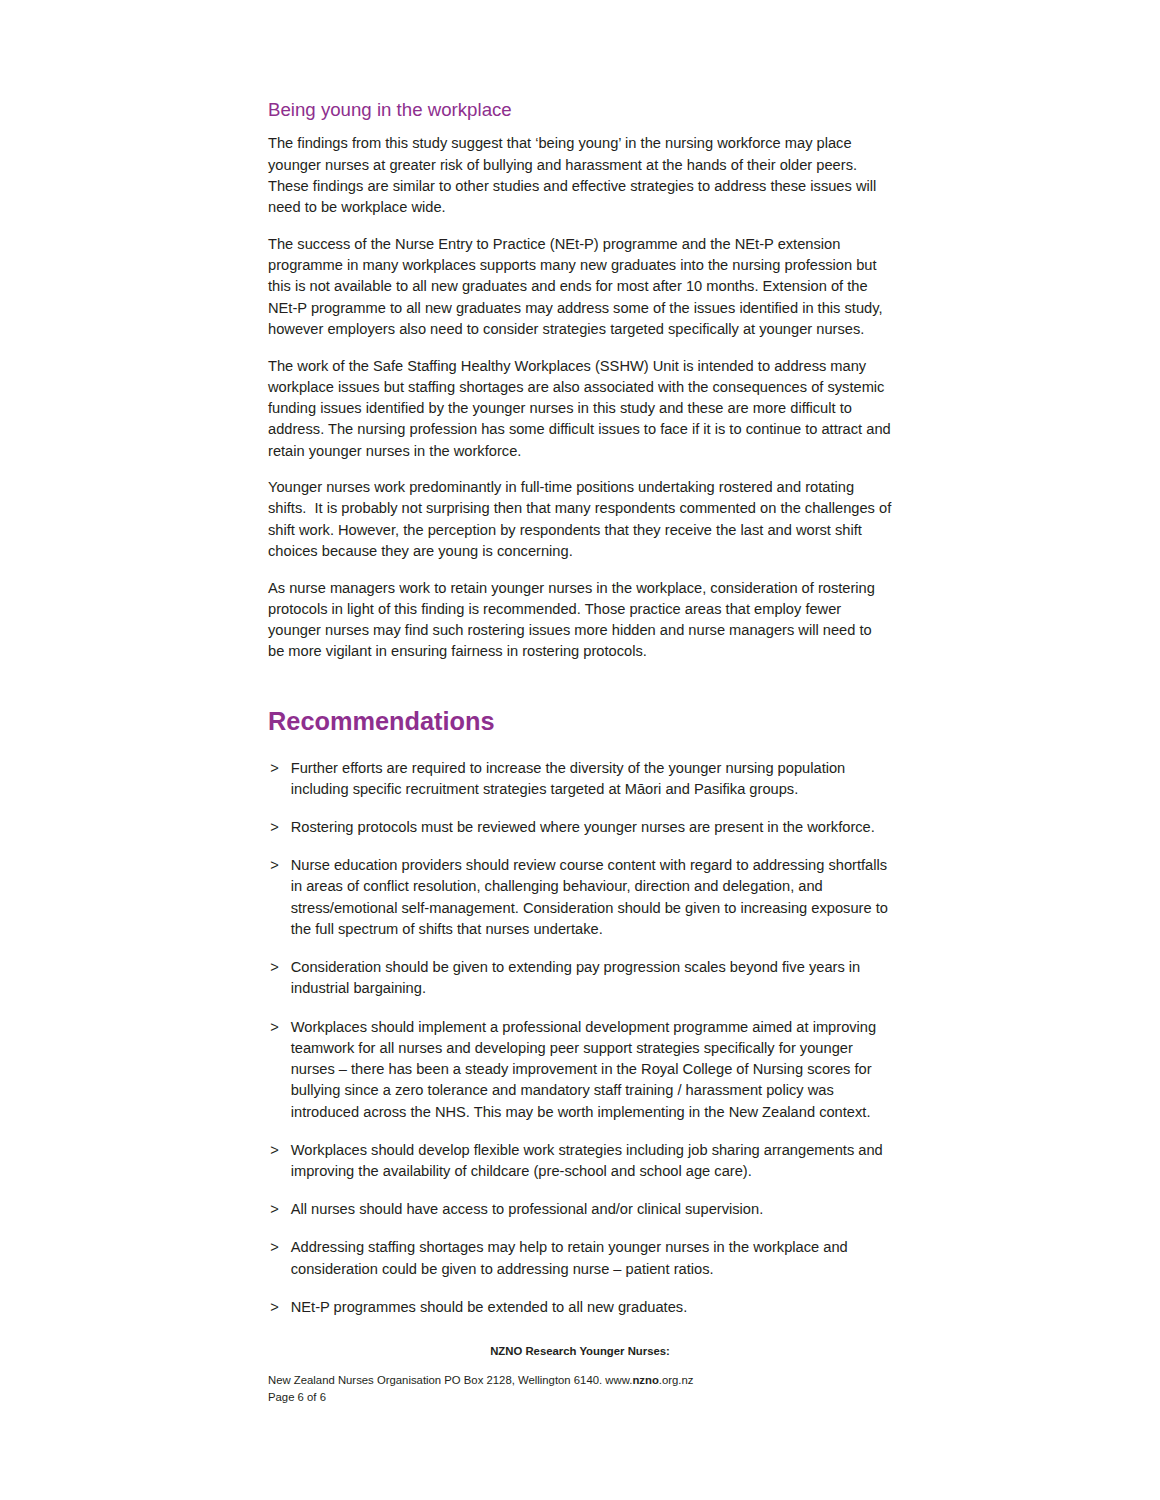Being young in the workplace
The findings from this study suggest that ‘being young’ in the nursing workforce may place younger nurses at greater risk of bullying and harassment at the hands of their older peers. These findings are similar to other studies and effective strategies to address these issues will need to be workplace wide.
The success of the Nurse Entry to Practice (NEt-P) programme and the NEt-P extension programme in many workplaces supports many new graduates into the nursing profession but this is not available to all new graduates and ends for most after 10 months. Extension of the NEt-P programme to all new graduates may address some of the issues identified in this study, however employers also need to consider strategies targeted specifically at younger nurses.
The work of the Safe Staffing Healthy Workplaces (SSHW) Unit is intended to address many workplace issues but staffing shortages are also associated with the consequences of systemic funding issues identified by the younger nurses in this study and these are more difficult to address. The nursing profession has some difficult issues to face if it is to continue to attract and retain younger nurses in the workforce.
Younger nurses work predominantly in full-time positions undertaking rostered and rotating shifts. It is probably not surprising then that many respondents commented on the challenges of shift work. However, the perception by respondents that they receive the last and worst shift choices because they are young is concerning.
As nurse managers work to retain younger nurses in the workplace, consideration of rostering protocols in light of this finding is recommended. Those practice areas that employ fewer younger nurses may find such rostering issues more hidden and nurse managers will need to be more vigilant in ensuring fairness in rostering protocols.
Recommendations
Further efforts are required to increase the diversity of the younger nursing population including specific recruitment strategies targeted at Māori and Pasifika groups.
Rostering protocols must be reviewed where younger nurses are present in the workforce.
Nurse education providers should review course content with regard to addressing shortfalls in areas of conflict resolution, challenging behaviour, direction and delegation, and stress/emotional self-management. Consideration should be given to increasing exposure to the full spectrum of shifts that nurses undertake.
Consideration should be given to extending pay progression scales beyond five years in industrial bargaining.
Workplaces should implement a professional development programme aimed at improving teamwork for all nurses and developing peer support strategies specifically for younger nurses – there has been a steady improvement in the Royal College of Nursing scores for bullying since a zero tolerance and mandatory staff training / harassment policy was introduced across the NHS. This may be worth implementing in the New Zealand context.
Workplaces should develop flexible work strategies including job sharing arrangements and improving the availability of childcare (pre-school and school age care).
All nurses should have access to professional and/or clinical supervision.
Addressing staffing shortages may help to retain younger nurses in the workplace and consideration could be given to addressing nurse – patient ratios.
NEt-P programmes should be extended to all new graduates.
NZNO Research Younger Nurses:
New Zealand Nurses Organisation PO Box 2128, Wellington 6140. www.nzno.org.nz
Page 6 of 6